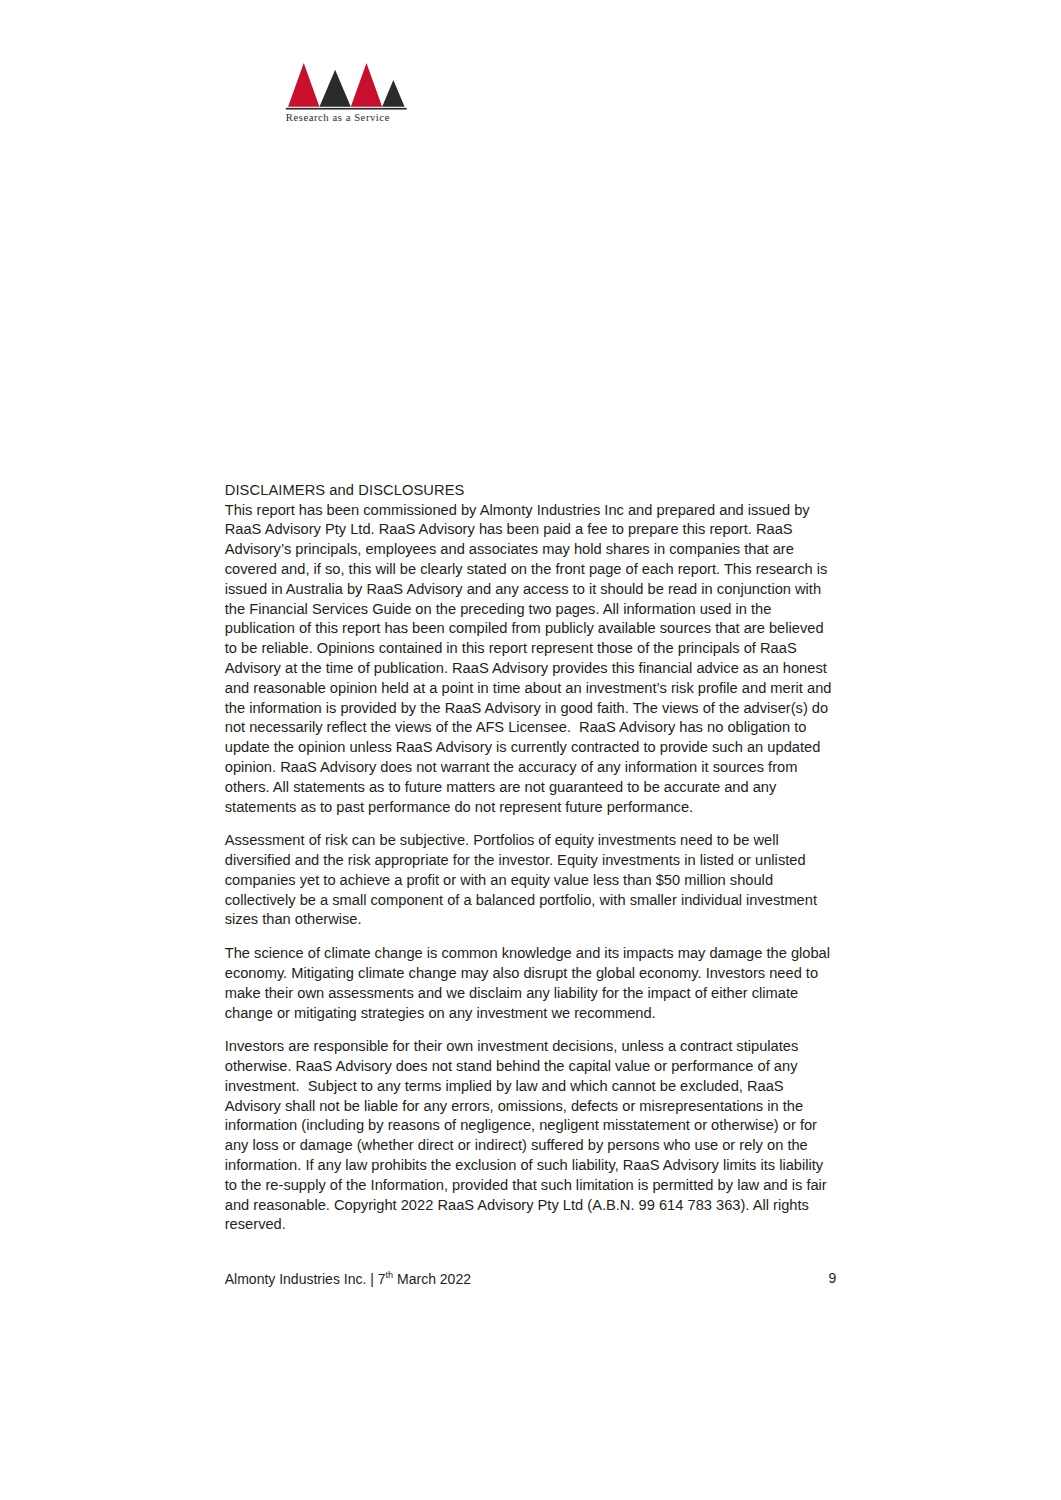Research as a Service
DISCLAIMERS and DISCLOSURES
This report has been commissioned by Almonty Industries Inc and prepared and issued by RaaS Advisory Pty Ltd. RaaS Advisory has been paid a fee to prepare this report. RaaS Advisory’s principals, employees and associates may hold shares in companies that are covered and, if so, this will be clearly stated on the front page of each report. This research is issued in Australia by RaaS Advisory and any access to it should be read in conjunction with the Financial Services Guide on the preceding two pages. All information used in the publication of this report has been compiled from publicly available sources that are believed to be reliable. Opinions contained in this report represent those of the principals of RaaS Advisory at the time of publication. RaaS Advisory provides this financial advice as an honest and reasonable opinion held at a point in time about an investment’s risk profile and merit and the information is provided by the RaaS Advisory in good faith. The views of the adviser(s) do not necessarily reflect the views of the AFS Licensee. RaaS Advisory has no obligation to update the opinion unless RaaS Advisory is currently contracted to provide such an updated opinion. RaaS Advisory does not warrant the accuracy of any information it sources from others. All statements as to future matters are not guaranteed to be accurate and any statements as to past performance do not represent future performance.
Assessment of risk can be subjective. Portfolios of equity investments need to be well diversified and the risk appropriate for the investor. Equity investments in listed or unlisted companies yet to achieve a profit or with an equity value less than $50 million should collectively be a small component of a balanced portfolio, with smaller individual investment sizes than otherwise.
The science of climate change is common knowledge and its impacts may damage the global economy. Mitigating climate change may also disrupt the global economy. Investors need to make their own assessments and we disclaim any liability for the impact of either climate change or mitigating strategies on any investment we recommend.
Investors are responsible for their own investment decisions, unless a contract stipulates otherwise. RaaS Advisory does not stand behind the capital value or performance of any investment. Subject to any terms implied by law and which cannot be excluded, RaaS Advisory shall not be liable for any errors, omissions, defects or misrepresentations in the information (including by reasons of negligence, negligent misstatement or otherwise) or for any loss or damage (whether direct or indirect) suffered by persons who use or rely on the information. If any law prohibits the exclusion of such liability, RaaS Advisory limits its liability to the re-supply of the Information, provided that such limitation is permitted by law and is fair and reasonable. Copyright 2022 RaaS Advisory Pty Ltd (A.B.N. 99 614 783 363). All rights reserved.
Almonty Industries Inc. | 7th March 2022
9